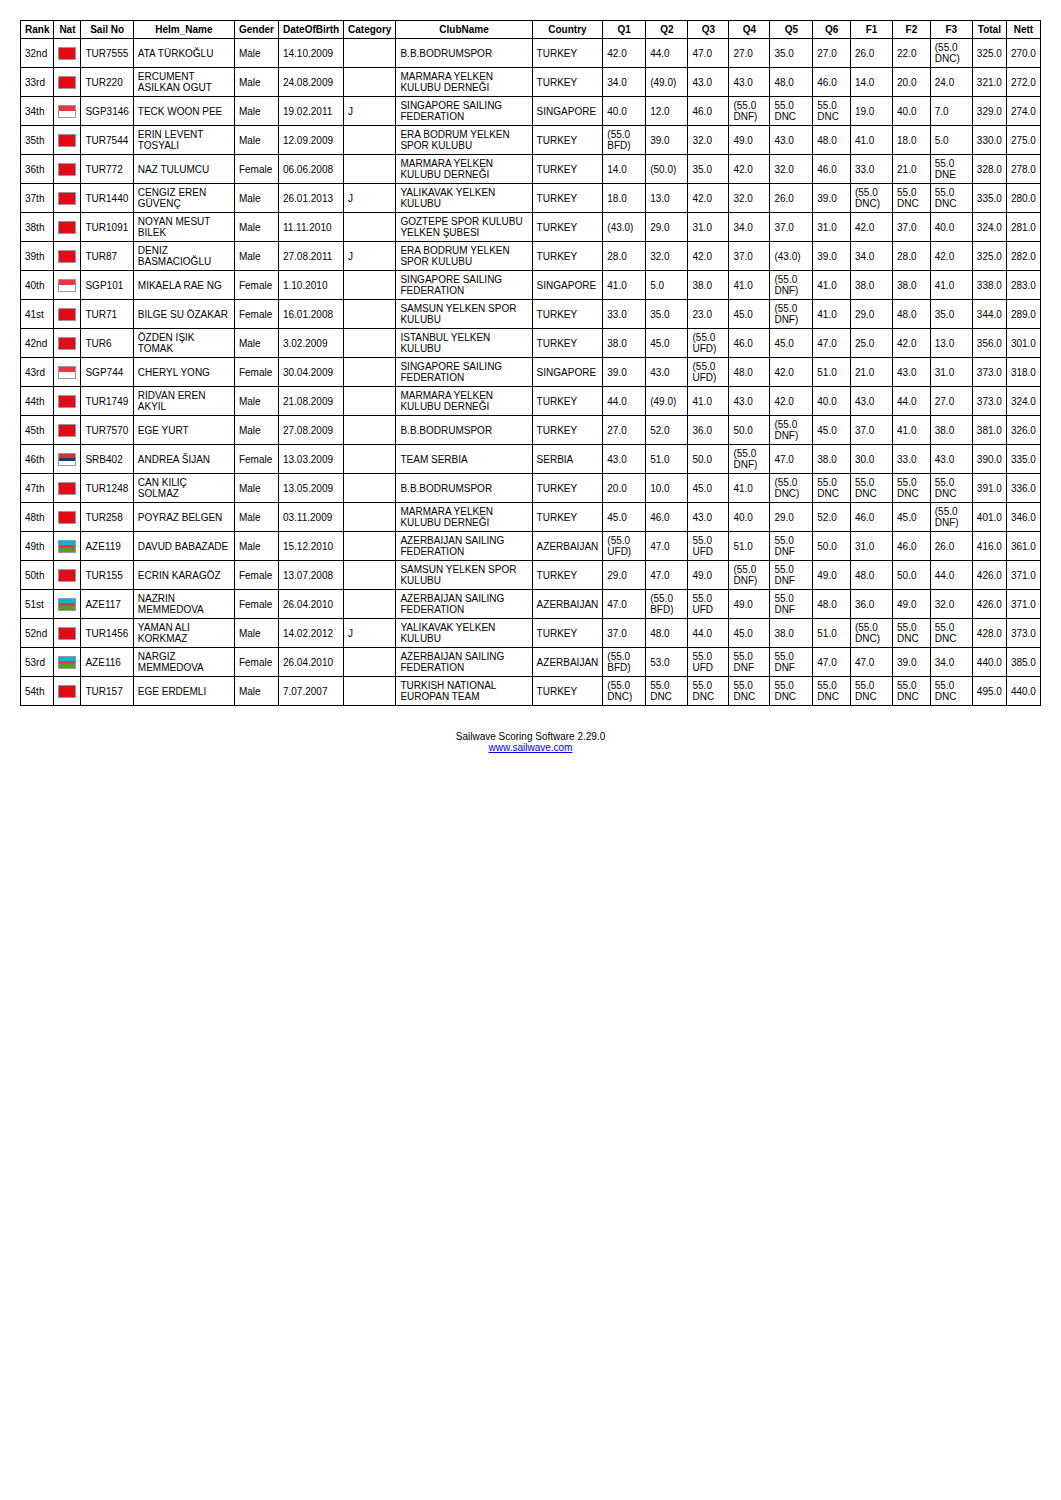| Rank | Nat | Sail No | Helm_Name | Gender | DateOfBirth | Category | ClubName | Country | Q1 | Q2 | Q3 | Q4 | Q5 | Q6 | F1 | F2 | F3 | Total | Nett |
| --- | --- | --- | --- | --- | --- | --- | --- | --- | --- | --- | --- | --- | --- | --- | --- | --- | --- | --- | --- |
| 32nd | | TUR7555 | ATA TÜRKOĞLU | Male | 14.10.2009 | | B.B.BODRUMSPOR | TURKEY | 42.0 | 44.0 | 47.0 | 27.0 | 35.0 | 27.0 | 26.0 | 22.0 | (55.0 DNC) | 325.0 | 270.0 |
| 33rd | | TUR220 | ERCUMENT ASILKAN OGUT | Male | 24.08.2009 | | MARMARA YELKEN KULUBU DERNEĞI | TURKEY | 34.0 | (49.0) | 43.0 | 43.0 | 48.0 | 46.0 | 14.0 | 20.0 | 24.0 | 321.0 | 272.0 |
| 34th | | SGP3146 | TECK WOON PEE | Male | 19.02.2011 | J | SINGAPORE SAILING FEDERATION | SINGAPORE | 40.0 | 12.0 | 46.0 | (55.0 DNF) | 55.0 DNC | 55.0 DNC | 19.0 | 40.0 | 7.0 | 329.0 | 274.0 |
| 35th | | TUR7544 | ERIN LEVENT TOSYALI | Male | 12.09.2009 | | ERA BODRUM YELKEN SPOR KULUBU | TURKEY | (55.0 BFD) | 39.0 | 32.0 | 49.0 | 43.0 | 48.0 | 41.0 | 18.0 | 5.0 | 330.0 | 275.0 |
| 36th | | TUR772 | NAZ TULUMCU | Female | 06.06.2008 | | MARMARA YELKEN KULUBU DERNEĞI | TURKEY | 14.0 | (50.0) | 35.0 | 42.0 | 32.0 | 46.0 | 33.0 | 21.0 | 55.0 DNE | 328.0 | 278.0 |
| 37th | | TUR1440 | CENGIZ EREN GÜVENÇ | Male | 26.01.2013 | J | YALIKAVAK YELKEN KULUBU | TURKEY | 18.0 | 13.0 | 42.0 | 32.0 | 26.0 | 39.0 | (55.0 DNC) | 55.0 DNC | 55.0 DNC | 335.0 | 280.0 |
| 38th | | TUR1091 | NOYAN MESUT BILEK | Male | 11.11.2010 | | GOZTEPE SPOR KULUBU YELKEN ŞUBESI | TURKEY | (43.0) | 29.0 | 31.0 | 34.0 | 37.0 | 31.0 | 42.0 | 37.0 | 40.0 | 324.0 | 281.0 |
| 39th | | TUR87 | DENIZ BASMACIOĞLU | Male | 27.08.2011 | J | ERA BODRUM YELKEN SPOR KULUBU | TURKEY | 28.0 | 32.0 | 42.0 | 37.0 | (43.0) | 39.0 | 34.0 | 28.0 | 42.0 | 325.0 | 282.0 |
| 40th | | SGP101 | MIKAELA RAE NG | Female | 1.10.2010 | | SINGAPORE SAILING FEDERATION | SINGAPORE | 41.0 | 5.0 | 38.0 | 41.0 | (55.0 DNF) | 41.0 | 38.0 | 38.0 | 41.0 | 338.0 | 283.0 |
| 41st | | TUR71 | BILGE SU ÖZAKAR | Female | 16.01.2008 | | SAMSUN YELKEN SPOR KULUBU | TURKEY | 33.0 | 35.0 | 23.0 | 45.0 | (55.0 DNF) | 41.0 | 29.0 | 48.0 | 35.0 | 344.0 | 289.0 |
| 42nd | | TUR6 | ÖZDEN IŞIK TOMAK | Male | 3.02.2009 | | ISTANBUL YELKEN KULUBU | TURKEY | 38.0 | 45.0 | (55.0 UFD) | 46.0 | 45.0 | 47.0 | 25.0 | 42.0 | 13.0 | 356.0 | 301.0 |
| 43rd | | SGP744 | CHERYL YONG | Female | 30.04.2009 | | SINGAPORE SAILING FEDERATION | SINGAPORE | 39.0 | 43.0 | (55.0 UFD) | 48.0 | 42.0 | 51.0 | 21.0 | 43.0 | 31.0 | 373.0 | 318.0 |
| 44th | | TUR1749 | RIDVAN EREN AKYIL | Male | 21.08.2009 | | MARMARA YELKEN KULUBU DERNEĞI | TURKEY | 44.0 | (49.0) | 41.0 | 43.0 | 42.0 | 40.0 | 43.0 | 44.0 | 27.0 | 373.0 | 324.0 |
| 45th | | TUR7570 | EGE YURT | Male | 27.08.2009 | | B.B.BODRUMSPOR | TURKEY | 27.0 | 52.0 | 36.0 | 50.0 | (55.0 DNF) | 45.0 | 37.0 | 41.0 | 38.0 | 381.0 | 326.0 |
| 46th | | SRB402 | ANDREA ŠIJAN | Female | 13.03.2009 | | TEAM SERBIA | SERBIA | 43.0 | 51.0 | 50.0 | (55.0 DNF) | 47.0 | 38.0 | 30.0 | 33.0 | 43.0 | 390.0 | 335.0 |
| 47th | | TUR1248 | CAN KILIÇ SOLMAZ | Male | 13.05.2009 | | B.B.BODRUMSPOR | TURKEY | 20.0 | 10.0 | 45.0 | 41.0 | (55.0 DNC) | 55.0 DNC | 55.0 DNC | 55.0 DNC | 55.0 DNC | 391.0 | 336.0 |
| 48th | | TUR258 | POYRAZ BELGEN | Male | 03.11.2009 | | MARMARA YELKEN KULUBU DERNEĞI | TURKEY | 45.0 | 46.0 | 43.0 | 40.0 | 29.0 | 52.0 | 46.0 | 45.0 | (55.0 DNF) | 401.0 | 346.0 |
| 49th | | AZE119 | DAVUD BABAZADE | Male | 15.12.2010 | | AZERBAIJAN SAILING FEDERATION | AZERBAIJAN | (55.0 UFD) | 47.0 | 55.0 UFD | 51.0 | 55.0 DNF | 50.0 | 31.0 | 46.0 | 26.0 | 416.0 | 361.0 |
| 50th | | TUR155 | ECRIN KARAGÖZ | Female | 13.07.2008 | | SAMSUN YELKEN SPOR KULUBU | TURKEY | 29.0 | 47.0 | 49.0 | (55.0 DNF) | 55.0 DNF | 49.0 | 48.0 | 50.0 | 44.0 | 426.0 | 371.0 |
| 51st | | AZE117 | NAZRIN MEMMEDOVA | Female | 26.04.2010 | | AZERBAIJAN SAILING FEDERATION | AZERBAIJAN | 47.0 | (55.0 BFD) | 55.0 UFD | 49.0 | 55.0 DNF | 48.0 | 36.0 | 49.0 | 32.0 | 426.0 | 371.0 |
| 52nd | | TUR1456 | YAMAN ALI KORKMAZ | Male | 14.02.2012 | J | YALIKAVAK YELKEN KULUBU | TURKEY | 37.0 | 48.0 | 44.0 | 45.0 | 38.0 | 51.0 | (55.0 DNC) | 55.0 DNC | 55.0 DNC | 428.0 | 373.0 |
| 53rd | | AZE116 | NARGIZ MEMMEDOVA | Female | 26.04.2010 | | AZERBAIJAN SAILING FEDERATION | AZERBAIJAN | (55.0 BFD) | 53.0 | 55.0 UFD | 55.0 DNF | 55.0 DNF | 47.0 | 47.0 | 39.0 | 34.0 | 440.0 | 385.0 |
| 54th | | TUR157 | EGE ERDEMLI | Male | 7.07.2007 | | TURKISH NATIONAL EUROPAN TEAM | TURKEY | (55.0 DNC) | 55.0 DNC | 55.0 DNC | 55.0 DNC | 55.0 DNC | 55.0 DNC | 55.0 DNC | 55.0 DNC | 55.0 DNC | 495.0 | 440.0 |
Sailwave Scoring Software 2.29.0
www.sailwave.com